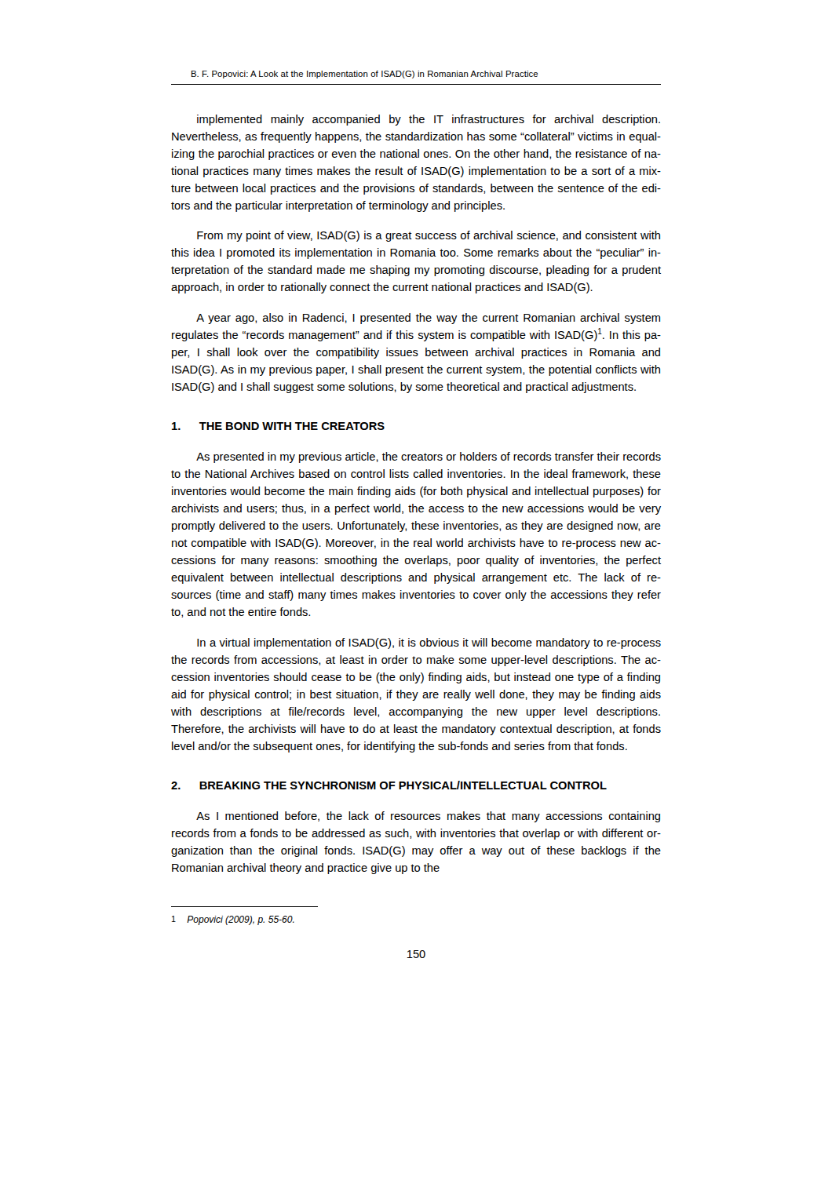B. F. Popovici: A Look at the Implementation of ISAD(G) in Romanian Archival Practice
implemented mainly accompanied by the IT infrastructures for archival description. Nevertheless, as frequently happens, the standardization has some “collateral” victims in equalizing the parochial practices or even the national ones. On the other hand, the resistance of national practices many times makes the result of ISAD(G) implementation to be a sort of a mixture between local practices and the provisions of standards, between the sentence of the editors and the particular interpretation of terminology and principles.
From my point of view, ISAD(G) is a great success of archival science, and consistent with this idea I promoted its implementation in Romania too. Some remarks about the “peculiar” interpretation of the standard made me shaping my promoting discourse, pleading for a prudent approach, in order to rationally connect the current national practices and ISAD(G).
A year ago, also in Radenci, I presented the way the current Romanian archival system regulates the “records management” and if this system is compatible with ISAD(G)1. In this paper, I shall look over the compatibility issues between archival practices in Romania and ISAD(G). As in my previous paper, I shall present the current system, the potential conflicts with ISAD(G) and I shall suggest some solutions, by some theoretical and practical adjustments.
1. The bond with the creators
As presented in my previous article, the creators or holders of records transfer their records to the National Archives based on control lists called inventories. In the ideal framework, these inventories would become the main finding aids (for both physical and intellectual purposes) for archivists and users; thus, in a perfect world, the access to the new accessions would be very promptly delivered to the users. Unfortunately, these inventories, as they are designed now, are not compatible with ISAD(G). Moreover, in the real world archivists have to re-process new accessions for many reasons: smoothing the overlaps, poor quality of inventories, the perfect equivalent between intellectual descriptions and physical arrangement etc. The lack of resources (time and staff) many times makes inventories to cover only the accessions they refer to, and not the entire fonds.
In a virtual implementation of ISAD(G), it is obvious it will become mandatory to re-process the records from accessions, at least in order to make some upper-level descriptions. The accession inventories should cease to be (the only) finding aids, but instead one type of a finding aid for physical control; in best situation, if they are really well done, they may be finding aids with descriptions at file/records level, accompanying the new upper level descriptions. Therefore, the archivists will have to do at least the mandatory contextual description, at fonds level and/or the subsequent ones, for identifying the sub-fonds and series from that fonds.
2. Breaking the synchronism of physical/intellectual control
As I mentioned before, the lack of resources makes that many accessions containing records from a fonds to be addressed as such, with inventories that overlap or with different organization than the original fonds. ISAD(G) may offer a way out of these backlogs if the Romanian archival theory and practice give up to the
1 Popovici (2009), p. 55-60.
150